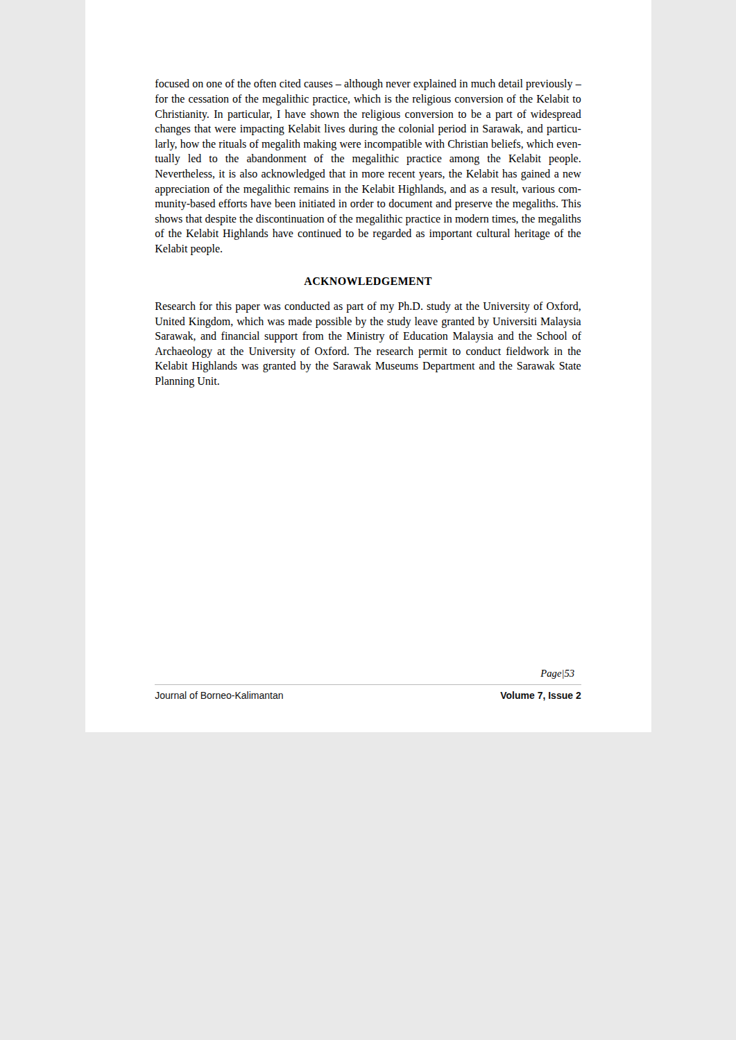focused on one of the often cited causes – although never explained in much detail previously – for the cessation of the megalithic practice, which is the religious conversion of the Kelabit to Christianity. In particular, I have shown the religious conversion to be a part of widespread changes that were impacting Kelabit lives during the colonial period in Sarawak, and particularly, how the rituals of megalith making were incompatible with Christian beliefs, which eventually led to the abandonment of the megalithic practice among the Kelabit people. Nevertheless, it is also acknowledged that in more recent years, the Kelabit has gained a new appreciation of the megalithic remains in the Kelabit Highlands, and as a result, various community-based efforts have been initiated in order to document and preserve the megaliths. This shows that despite the discontinuation of the megalithic practice in modern times, the megaliths of the Kelabit Highlands have continued to be regarded as important cultural heritage of the Kelabit people.
Acknowledgement
Research for this paper was conducted as part of my Ph.D. study at the University of Oxford, United Kingdom, which was made possible by the study leave granted by Universiti Malaysia Sarawak, and financial support from the Ministry of Education Malaysia and the School of Archaeology at the University of Oxford. The research permit to conduct fieldwork in the Kelabit Highlands was granted by the Sarawak Museums Department and the Sarawak State Planning Unit.
Page|53
Journal of Borneo-Kalimantan Volume 7, Issue 2